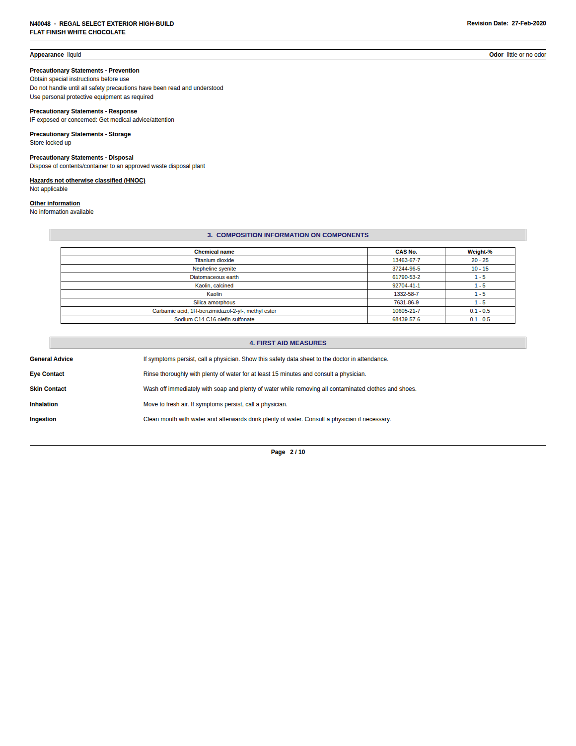N40048 - REGAL SELECT EXTERIOR HIGH-BUILD
FLAT FINISH WHITE CHOCOLATE
Revision Date: 27-Feb-2020
Appearance liquid
Odor little or no odor
Precautionary Statements - Prevention
Obtain special instructions before use
Do not handle until all safety precautions have been read and understood
Use personal protective equipment as required
Precautionary Statements - Response
IF exposed or concerned: Get medical advice/attention
Precautionary Statements - Storage
Store locked up
Precautionary Statements - Disposal
Dispose of contents/container to an approved waste disposal plant
Hazards not otherwise classified (HNOC)
Not applicable
Other information
No information available
3. COMPOSITION INFORMATION ON COMPONENTS
| Chemical name | CAS No. | Weight-% |
| --- | --- | --- |
| Titanium dioxide | 13463-67-7 | 20 - 25 |
| Nepheline syenite | 37244-96-5 | 10 - 15 |
| Diatomaceous earth | 61790-53-2 | 1 - 5 |
| Kaolin, calcined | 92704-41-1 | 1 - 5 |
| Kaolin | 1332-58-7 | 1 - 5 |
| Silica amorphous | 7631-86-9 | 1 - 5 |
| Carbamic acid, 1H-benzimidazol-2-yl-, methyl ester | 10605-21-7 | 0.1 - 0.5 |
| Sodium C14-C16 olefin sulfonate | 68439-57-6 | 0.1 - 0.5 |
4. FIRST AID MEASURES
| General Advice | If symptoms persist, call a physician. Show this safety data sheet to the doctor in attendance. |
| Eye Contact | Rinse thoroughly with plenty of water for at least 15 minutes and consult a physician. |
| Skin Contact | Wash off immediately with soap and plenty of water while removing all contaminated clothes and shoes. |
| Inhalation | Move to fresh air. If symptoms persist, call a physician. |
| Ingestion | Clean mouth with water and afterwards drink plenty of water. Consult a physician if necessary. |
Page 2 / 10